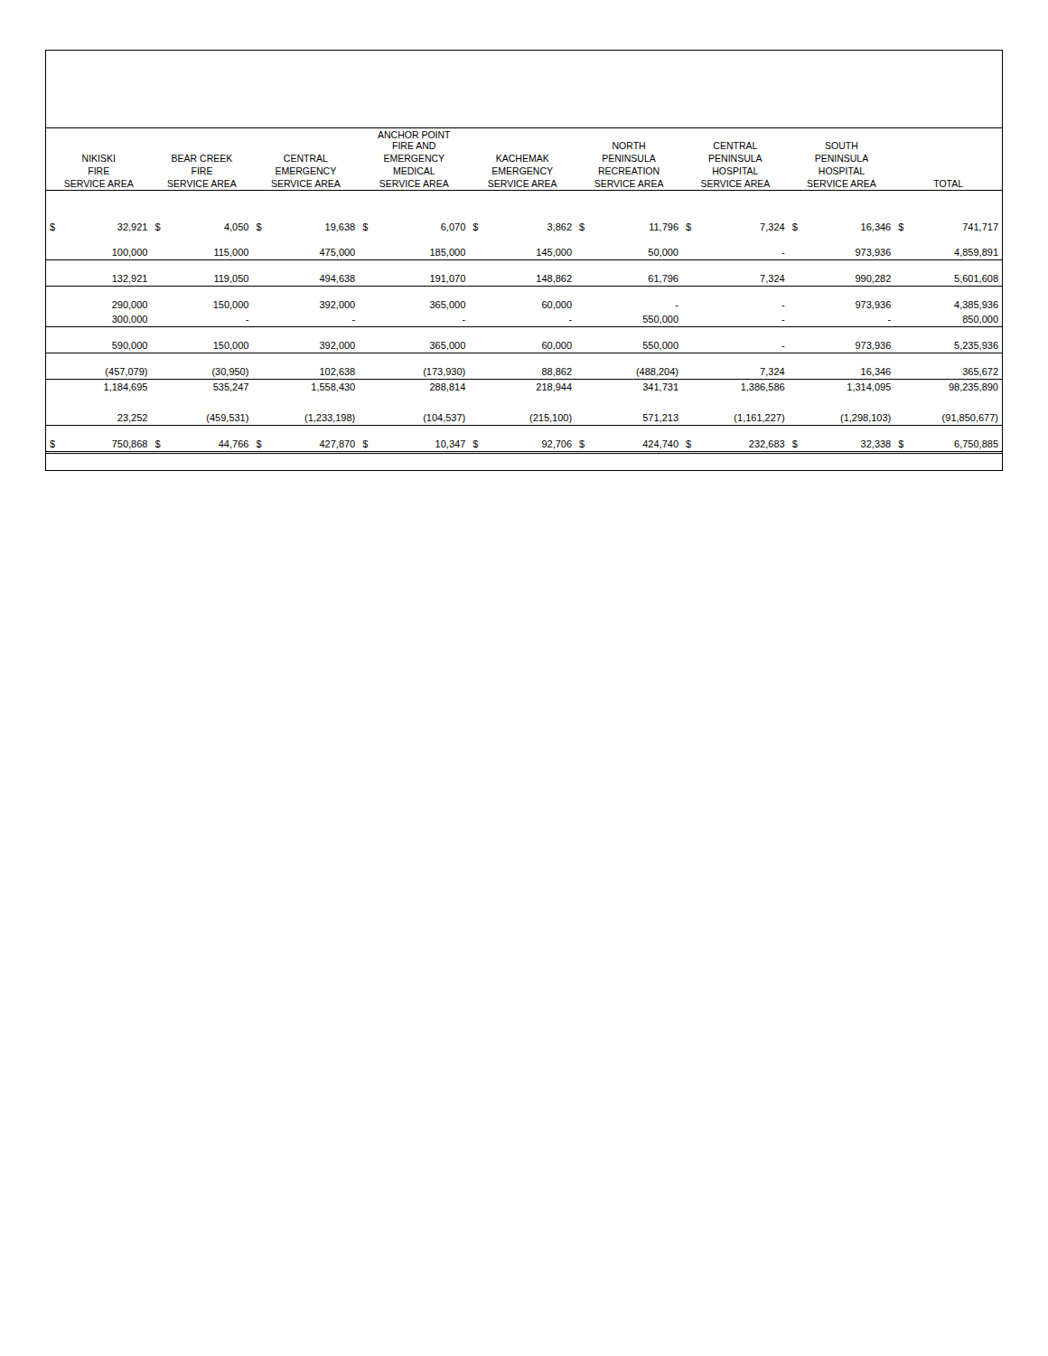| | | | ANCHOR POINT FIRE AND | | NORTH | CENTRAL | SOUTH | |
| --- | --- | --- | --- | --- | --- | --- | --- | --- |
| NIKISKI | BEAR CREEK | CENTRAL | EMERGENCY | KACHEMAK | PENINSULA | PENINSULA | PENINSULA | |
| FIRE | FIRE | EMERGENCY | MEDICAL | EMERGENCY | RECREATION | HOSPITAL | HOSPITAL | |
| SERVICE AREA | SERVICE AREA | SERVICE AREA | SERVICE AREA | SERVICE AREA | SERVICE AREA | SERVICE AREA | SERVICE AREA | TOTAL |
| $ | 32,921 | $ | 4,050 | $ | 19,638 | $ | 6,070 | $ | 3,862 | $ | 11,796 | $ | 7,324 | $ | 16,346 | $ | 741,717 |
| | 100,000 | | 115,000 | | 475,000 | | 185,000 | | 145,000 | | 50,000 | | - | | 973,936 | | 4,859,891 |
| | 132,921 | | 119,050 | | 494,638 | | 191,070 | | 148,862 | | 61,796 | | 7,324 | | 990,282 | | 5,601,608 |
| | 290,000 | | 150,000 | | 392,000 | | 365,000 | | 60,000 | | - | | - | | 973,936 | | 4,385,936 |
| | 300,000 | | - | | - | | - | | - | | 550,000 | | - | | - | | 850,000 |
| | 590,000 | | 150,000 | | 392,000 | | 365,000 | | 60,000 | | 550,000 | | - | | 973,936 | | 5,235,936 |
| | (457,079) | | (30,950) | | 102,638 | | (173,930) | | 88,862 | | (488,204) | | 7,324 | | 16,346 | | 365,672 |
| | 1,184,695 | | 535,247 | | 1,558,430 | | 288,814 | | 218,944 | | 341,731 | | 1,386,586 | | 1,314,095 | | 98,235,890 |
| | 23,252 | | (459,531) | | (1,233,198) | | (104,537) | | (215,100) | | 571,213 | | (1,161,227) | | (1,298,103) | | (91,850,677) |
| $ | 750,868 | $ | 44,766 | $ | 427,870 | $ | 10,347 | $ | 92,706 | $ | 424,740 | $ | 232,683 | $ | 32,338 | $ | 6,750,885 |